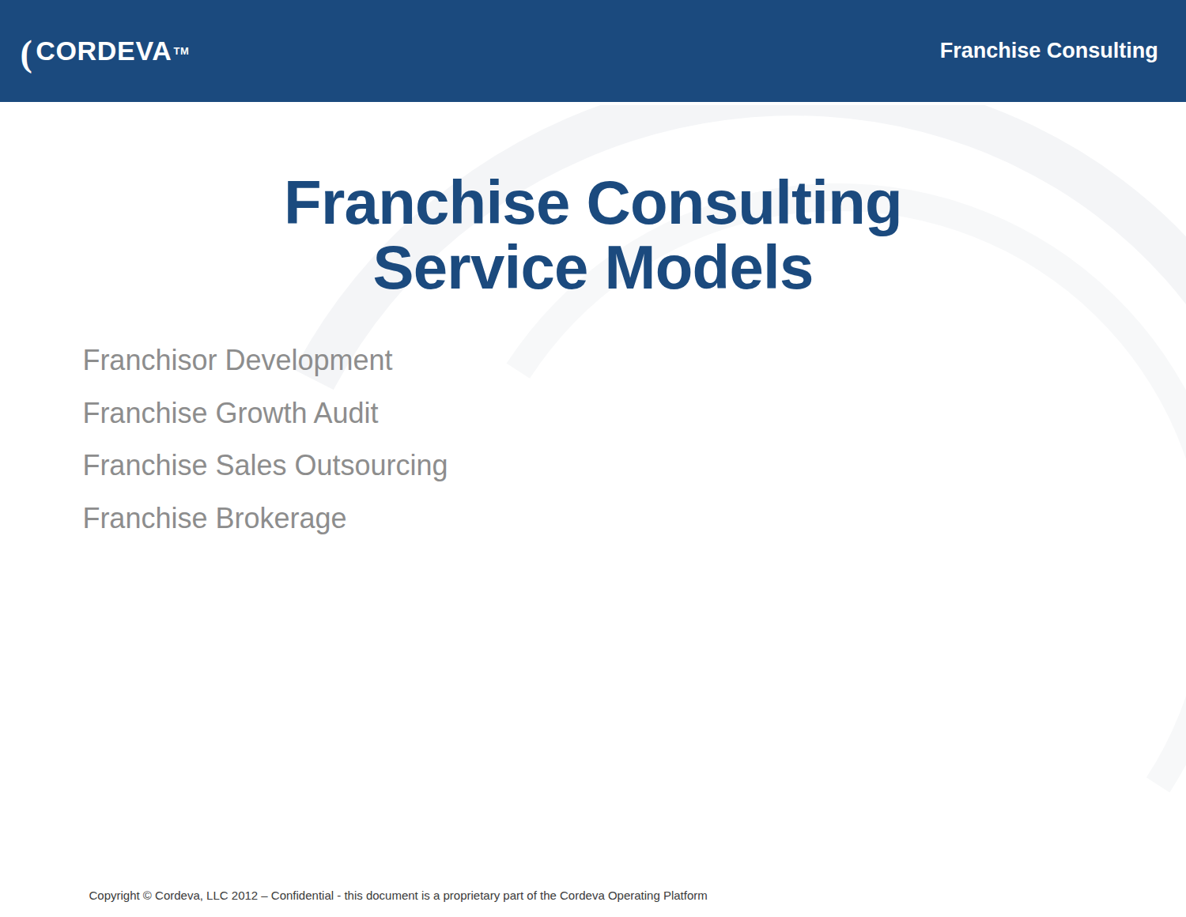(CORDEVATM
Franchise Consulting
Franchise Consulting
Service Models
Franchisor Development
Franchise Growth Audit
Franchise Sales Outsourcing
Franchise Brokerage
Copyright © Cordeva, LLC 2012 – Confidential - this document is a proprietary part of the Cordeva Operating Platform